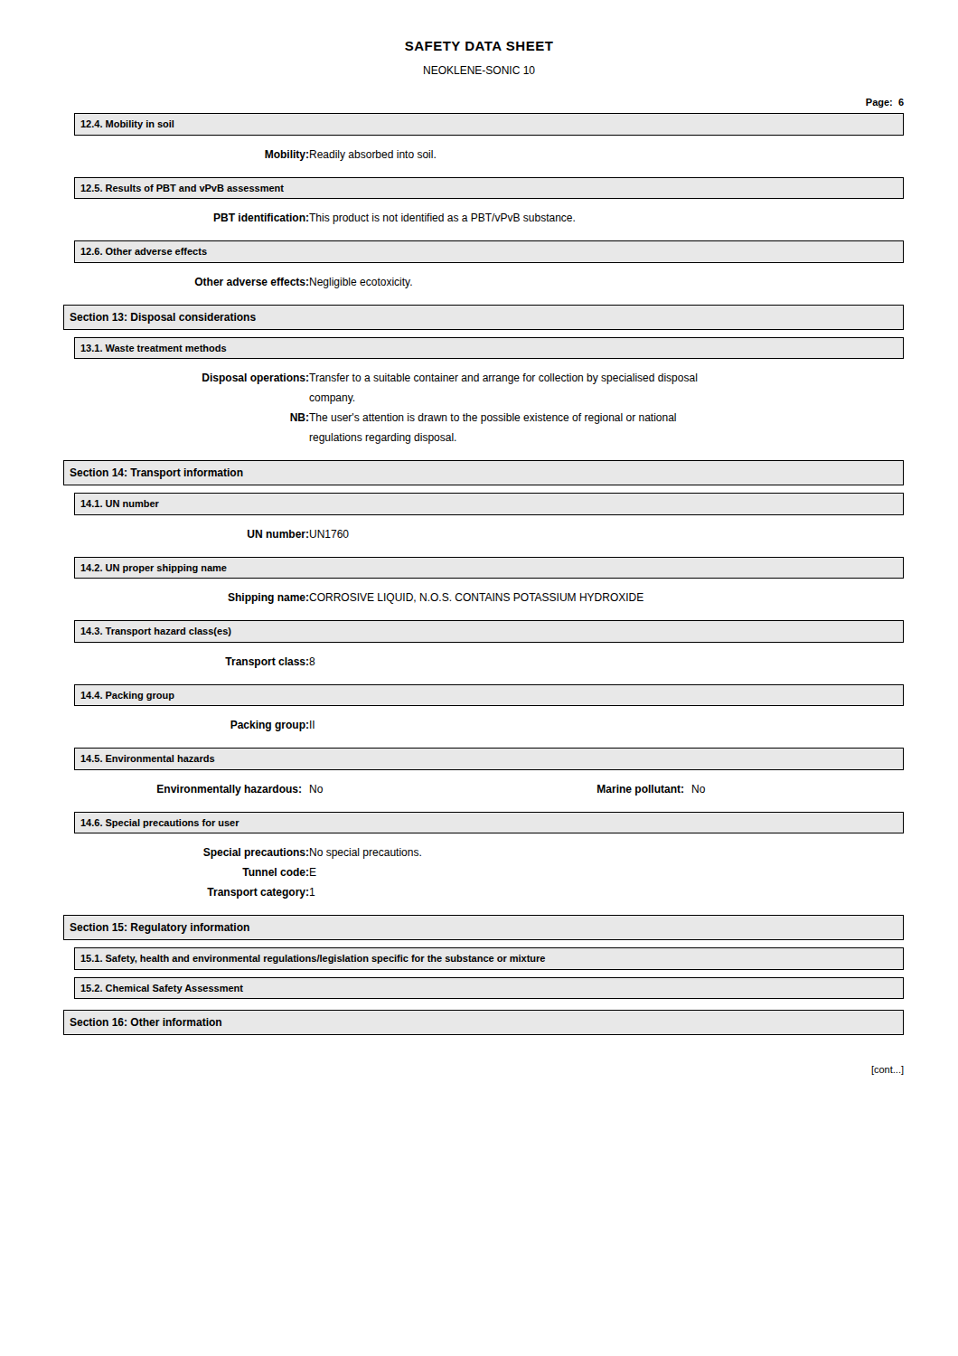SAFETY DATA SHEET
NEOKLENE-SONIC 10
Page: 6
12.4. Mobility in soil
| Mobility: | Readily absorbed into soil. |
12.5. Results of PBT and vPvB assessment
| PBT identification: | This product is not identified as a PBT/vPvB substance. |
12.6. Other adverse effects
| Other adverse effects: | Negligible ecotoxicity. |
Section 13: Disposal considerations
13.1. Waste treatment methods
| Disposal operations: | Transfer to a suitable container and arrange for collection by specialised disposal |
| | company. |
| NB: | The user's attention is drawn to the possible existence of regional or national |
| | regulations regarding disposal. |
Section 14: Transport information
14.1. UN number
| UN number: | UN1760 |
14.2. UN proper shipping name
| Shipping name: | CORROSIVE LIQUID, N.O.S. CONTAINS POTASSIUM HYDROXIDE |
14.3. Transport hazard class(es)
| Transport class: | 8 |
14.4. Packing group
| Packing group: | II |
14.5. Environmental hazards
| Environmentally hazardous: | No | Marine pollutant: | No |
14.6. Special precautions for user
| Special precautions: | No special precautions. |
| Tunnel code: | E |
| Transport category: | 1 |
Section 15: Regulatory information
15.1. Safety, health and environmental regulations/legislation specific for the substance or mixture
15.2. Chemical Safety Assessment
Section 16: Other information
[cont...]